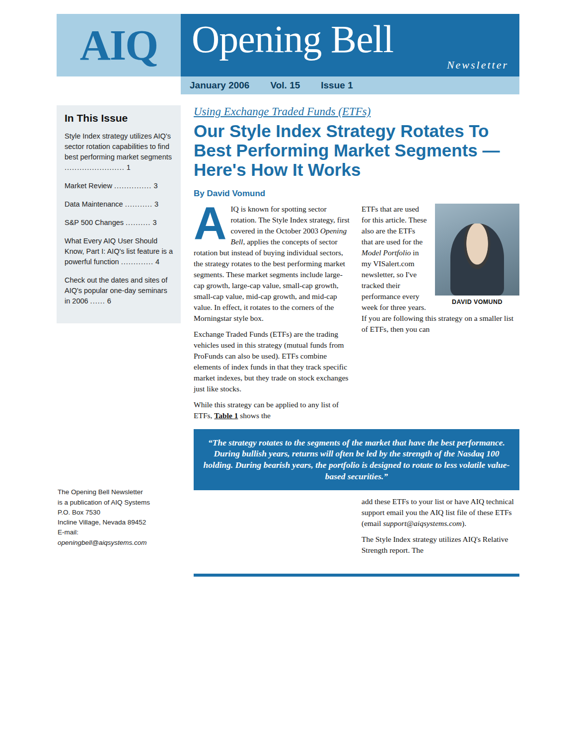AIQ
Opening Bell
Newsletter
January 2006 Vol. 15 Issue 1
In This Issue
Style Index strategy utilizes AIQ's sector rotation capabilities to find best performing market segments ........................ 1
Market Review ............... 3
Data Maintenance ........... 3
S&P 500 Changes .......... 3
What Every AIQ User Should Know, Part I: AIQ's list feature is a powerful function ............. 4
Check out the dates and sites of AIQ's popular one-day seminars in 2006 ...... 6
The Opening Bell Newsletter
is a publication of AIQ Systems
P.O. Box 7530
Incline Village, Nevada 89452
E-mail:
openingbell@aiqsystems.com
Using Exchange Traded Funds (ETFs)
Our Style Index Strategy Rotates To Best Performing Market Segments — Here's How It Works
By David Vomund
AIQ is known for spotting sector rotation. The Style Index strategy, first covered in the October 2003 Opening Bell, applies the concepts of sector rotation but instead of buying individual sectors, the strategy rotates to the best performing market segments. These market segments include large-cap growth, large-cap value, small-cap growth, small-cap value, mid-cap growth, and mid-cap value. In effect, it rotates to the corners of the Morningstar style box.
Exchange Traded Funds (ETFs) are the trading vehicles used in this strategy (mutual funds from ProFunds can also be used). ETFs combine elements of index funds in that they track specific market indexes, but they trade on stock exchanges just like stocks.
While this strategy can be applied to any list of ETFs, Table 1 shows the
DAVID VOMUND
ETFs that are used for this article. These also are the ETFs that are used for the Model Portfolio in my VISalert.com newsletter, so I've tracked their performance every week for three years. If you are following this strategy on a smaller list of ETFs, then you can
“The strategy rotates to the segments of the market that have the best performance. During bullish years, returns will often be led by the strength of the Nasdaq 100 holding. During bearish years, the portfolio is designed to rotate to less volatile value-based securities.”
add these ETFs to your list or have AIQ technical support email you the AIQ list file of these ETFs (email support@aiqsystems.com).
The Style Index strategy utilizes AIQ's Relative Strength report. The